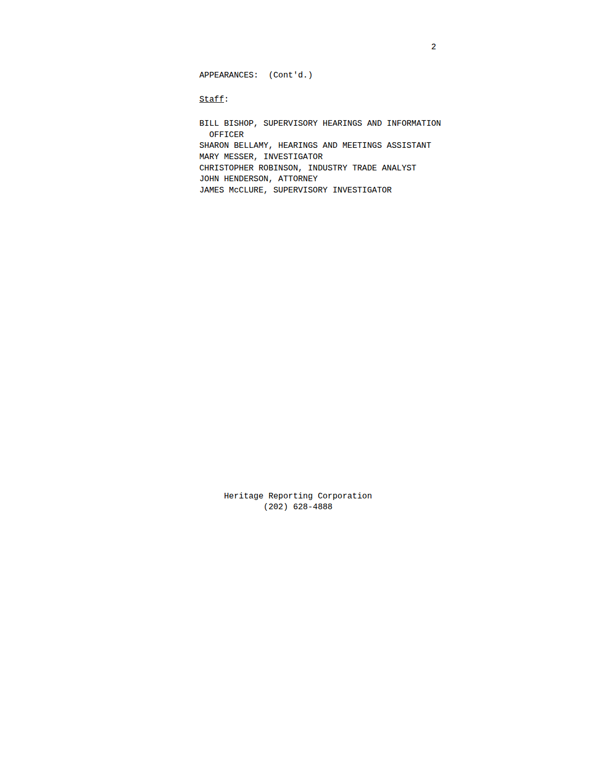2
APPEARANCES: (Cont'd.)
Staff:
BILL BISHOP, SUPERVISORY HEARINGS AND INFORMATION OFFICER SHARON BELLAMY, HEARINGS AND MEETINGS ASSISTANT MARY MESSER, INVESTIGATOR CHRISTOPHER ROBINSON, INDUSTRY TRADE ANALYST JOHN HENDERSON, ATTORNEY JAMES McCLURE, SUPERVISORY INVESTIGATOR
Heritage Reporting Corporation
(202) 628-4888